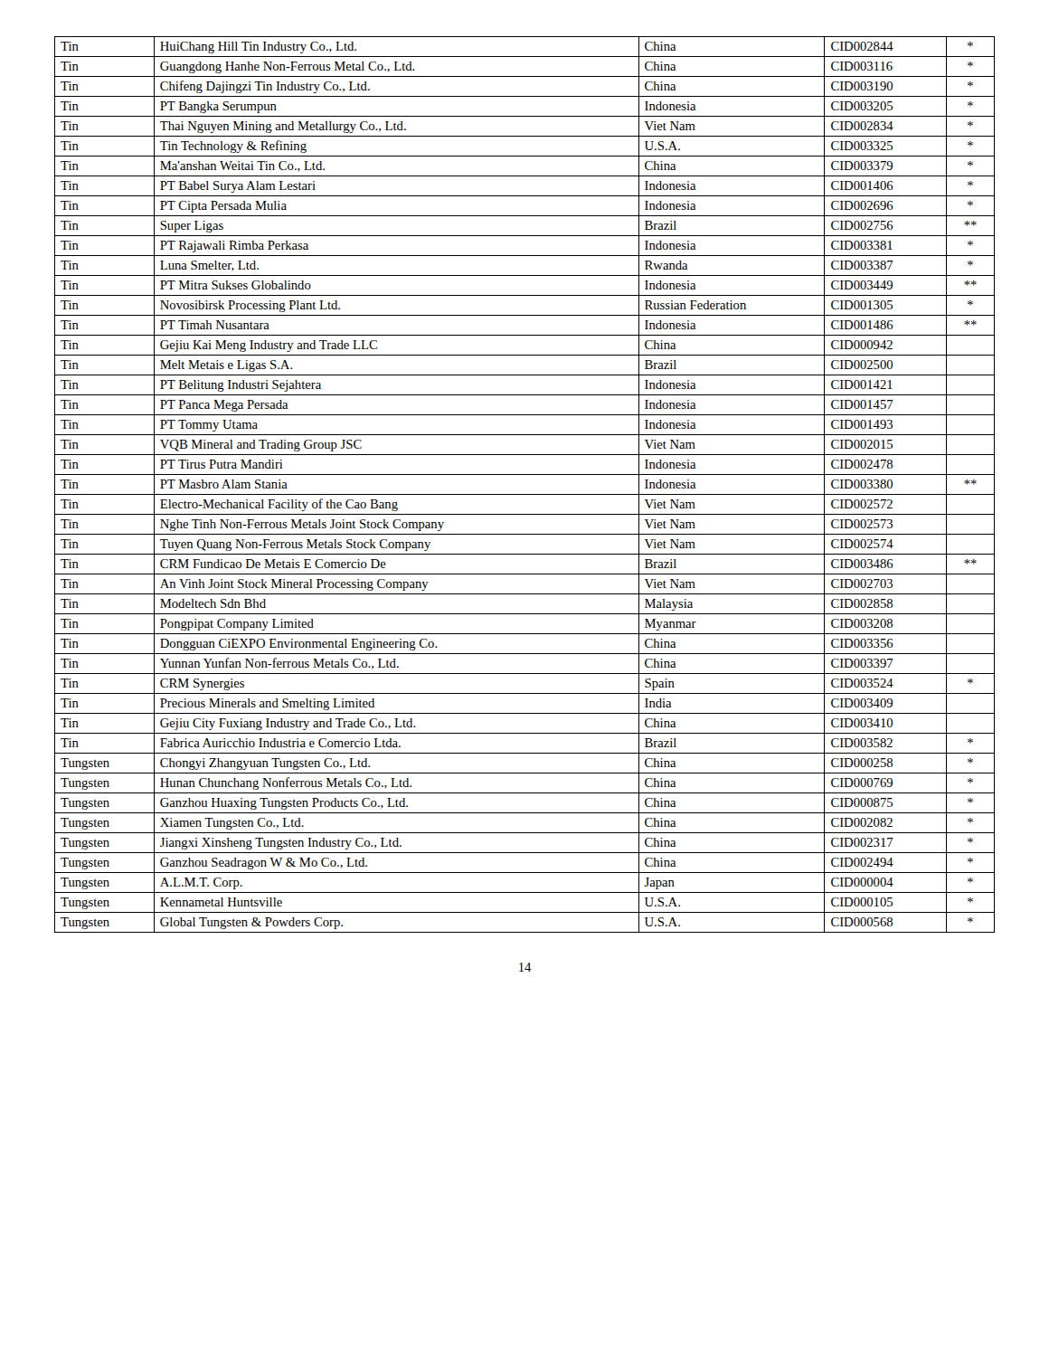| Tin | HuiChang Hill Tin Industry Co., Ltd. | China | CID002844 | * |
| Tin | Guangdong Hanhe Non-Ferrous Metal Co., Ltd. | China | CID003116 | * |
| Tin | Chifeng Dajingzi Tin Industry Co., Ltd. | China | CID003190 | * |
| Tin | PT Bangka Serumpun | Indonesia | CID003205 | * |
| Tin | Thai Nguyen Mining and Metallurgy Co., Ltd. | Viet Nam | CID002834 | * |
| Tin | Tin Technology & Refining | U.S.A. | CID003325 | * |
| Tin | Ma'anshan Weitai Tin Co., Ltd. | China | CID003379 | * |
| Tin | PT Babel Surya Alam Lestari | Indonesia | CID001406 | * |
| Tin | PT Cipta Persada Mulia | Indonesia | CID002696 | * |
| Tin | Super Ligas | Brazil | CID002756 | ** |
| Tin | PT Rajawali Rimba Perkasa | Indonesia | CID003381 | * |
| Tin | Luna Smelter, Ltd. | Rwanda | CID003387 | * |
| Tin | PT Mitra Sukses Globalindo | Indonesia | CID003449 | ** |
| Tin | Novosibirsk Processing Plant Ltd. | Russian Federation | CID001305 | * |
| Tin | PT Timah Nusantara | Indonesia | CID001486 | ** |
| Tin | Gejiu Kai Meng Industry and Trade LLC | China | CID000942 | |
| Tin | Melt Metais e Ligas S.A. | Brazil | CID002500 | |
| Tin | PT Belitung Industri Sejahtera | Indonesia | CID001421 | |
| Tin | PT Panca Mega Persada | Indonesia | CID001457 | |
| Tin | PT Tommy Utama | Indonesia | CID001493 | |
| Tin | VQB Mineral and Trading Group JSC | Viet Nam | CID002015 | |
| Tin | PT Tirus Putra Mandiri | Indonesia | CID002478 | |
| Tin | PT Masbro Alam Stania | Indonesia | CID003380 | ** |
| Tin | Electro-Mechanical Facility of the Cao Bang | Viet Nam | CID002572 | |
| Tin | Nghe Tinh Non-Ferrous Metals Joint Stock Company | Viet Nam | CID002573 | |
| Tin | Tuyen Quang Non-Ferrous Metals Stock Company | Viet Nam | CID002574 | |
| Tin | CRM Fundicao De Metais E Comercio De | Brazil | CID003486 | ** |
| Tin | An Vinh Joint Stock Mineral Processing Company | Viet Nam | CID002703 | |
| Tin | Modeltech Sdn Bhd | Malaysia | CID002858 | |
| Tin | Pongpipat Company Limited | Myanmar | CID003208 | |
| Tin | Dongguan CiEXPO Environmental Engineering Co. | China | CID003356 | |
| Tin | Yunnan Yunfan Non-ferrous Metals Co., Ltd. | China | CID003397 | |
| Tin | CRM Synergies | Spain | CID003524 | * |
| Tin | Precious Minerals and Smelting Limited | India | CID003409 | |
| Tin | Gejiu City Fuxiang Industry and Trade Co., Ltd. | China | CID003410 | |
| Tin | Fabrica Auricchio Industria e Comercio Ltda. | Brazil | CID003582 | * |
| Tungsten | Chongyi Zhangyuan Tungsten Co., Ltd. | China | CID000258 | * |
| Tungsten | Hunan Chunchang Nonferrous Metals Co., Ltd. | China | CID000769 | * |
| Tungsten | Ganzhou Huaxing Tungsten Products Co., Ltd. | China | CID000875 | * |
| Tungsten | Xiamen Tungsten Co., Ltd. | China | CID002082 | * |
| Tungsten | Jiangxi Xinsheng Tungsten Industry Co., Ltd. | China | CID002317 | * |
| Tungsten | Ganzhou Seadragon W & Mo Co., Ltd. | China | CID002494 | * |
| Tungsten | A.L.M.T. Corp. | Japan | CID000004 | * |
| Tungsten | Kennametal Huntsville | U.S.A. | CID000105 | * |
| Tungsten | Global Tungsten & Powders Corp. | U.S.A. | CID000568 | * |
14